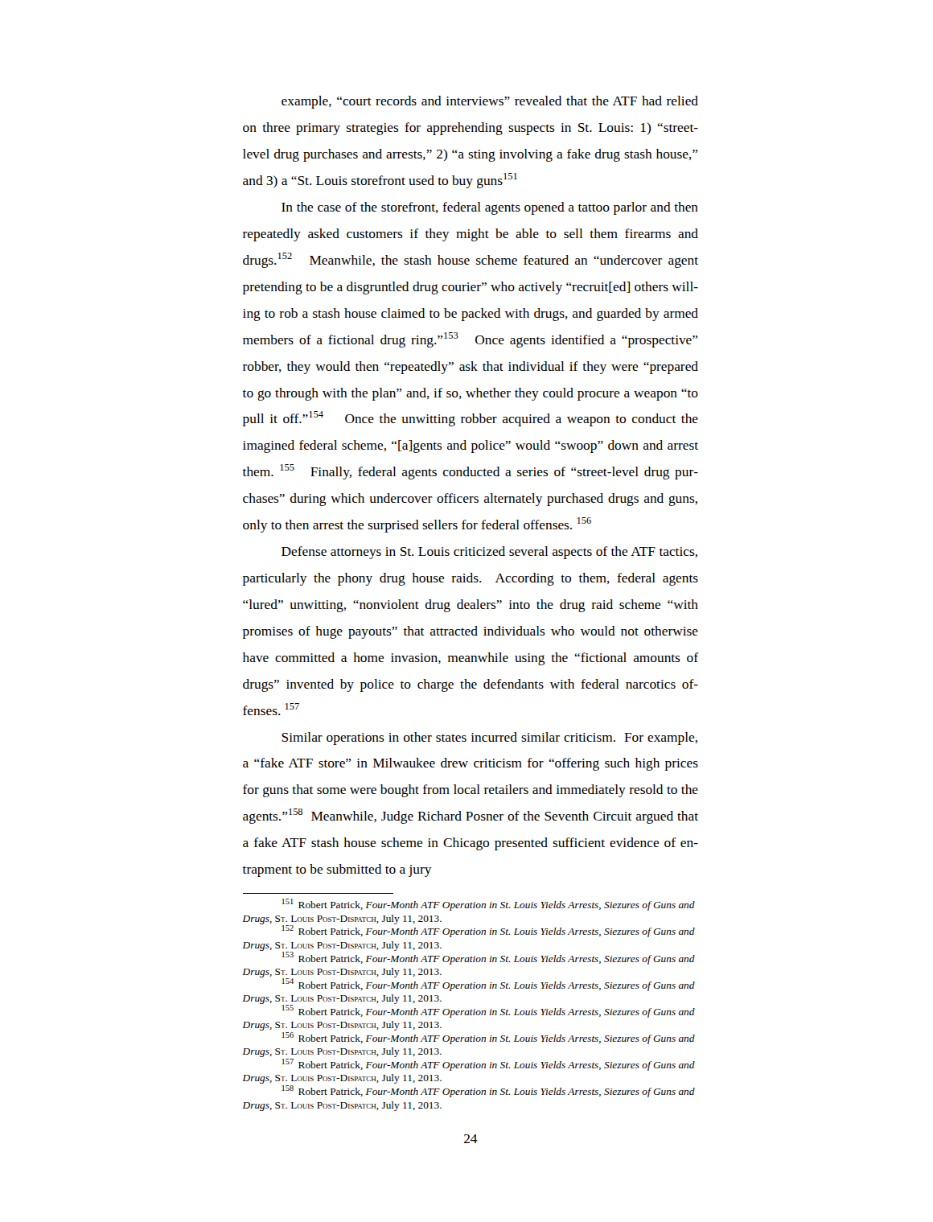example, “court records and interviews” revealed that the ATF had relied on three primary strategies for apprehending suspects in St. Louis: 1) “street-level drug purchases and arrests,” 2) “a sting involving a fake drug stash house,” and 3) a “St. Louis storefront used to buy guns151
In the case of the storefront, federal agents opened a tattoo parlor and then repeatedly asked customers if they might be able to sell them firearms and drugs.152 Meanwhile, the stash house scheme featured an “undercover agent pretending to be a disgruntled drug courier” who actively “recruit[ed] others willing to rob a stash house claimed to be packed with drugs, and guarded by armed members of a fictional drug ring.”153 Once agents identified a “prospective” robber, they would then “repeatedly” ask that individual if they were “prepared to go through with the plan” and, if so, whether they could procure a weapon “to pull it off.”154 Once the unwitting robber acquired a weapon to conduct the imagined federal scheme, “[a]gents and police” would “swoop” down and arrest them. 155 Finally, federal agents conducted a series of “street-level drug purchases” during which undercover officers alternately purchased drugs and guns, only to then arrest the surprised sellers for federal offenses. 156
Defense attorneys in St. Louis criticized several aspects of the ATF tactics, particularly the phony drug house raids. According to them, federal agents “lured” unwitting, “nonviolent drug dealers” into the drug raid scheme “with promises of huge payouts” that attracted individuals who would not otherwise have committed a home invasion, meanwhile using the “fictional amounts of drugs” invented by police to charge the defendants with federal narcotics offenses. 157
Similar operations in other states incurred similar criticism. For example, a “fake ATF store” in Milwaukee drew criticism for “offering such high prices for guns that some were bought from local retailers and immediately resold to the agents.”158 Meanwhile, Judge Richard Posner of the Seventh Circuit argued that a fake ATF stash house scheme in Chicago presented sufficient evidence of entrapment to be submitted to a jury
151 Robert Patrick, Four-Month ATF Operation in St. Louis Yields Arrests, Siezures of Guns and Drugs, St. Louis Post-Dispatch, July 11, 2013.
152 Robert Patrick, Four-Month ATF Operation in St. Louis Yields Arrests, Siezures of Guns and Drugs, St. Louis Post-Dispatch, July 11, 2013.
153 Robert Patrick, Four-Month ATF Operation in St. Louis Yields Arrests, Siezures of Guns and Drugs, St. Louis Post-Dispatch, July 11, 2013.
154 Robert Patrick, Four-Month ATF Operation in St. Louis Yields Arrests, Siezures of Guns and Drugs, St. Louis Post-Dispatch, July 11, 2013.
155 Robert Patrick, Four-Month ATF Operation in St. Louis Yields Arrests, Siezures of Guns and Drugs, St. Louis Post-Dispatch, July 11, 2013.
156 Robert Patrick, Four-Month ATF Operation in St. Louis Yields Arrests, Siezures of Guns and Drugs, St. Louis Post-Dispatch, July 11, 2013.
157 Robert Patrick, Four-Month ATF Operation in St. Louis Yields Arrests, Siezures of Guns and Drugs, St. Louis Post-Dispatch, July 11, 2013.
158 Robert Patrick, Four-Month ATF Operation in St. Louis Yields Arrests, Siezures of Guns and Drugs, St. Louis Post-Dispatch, July 11, 2013.
24